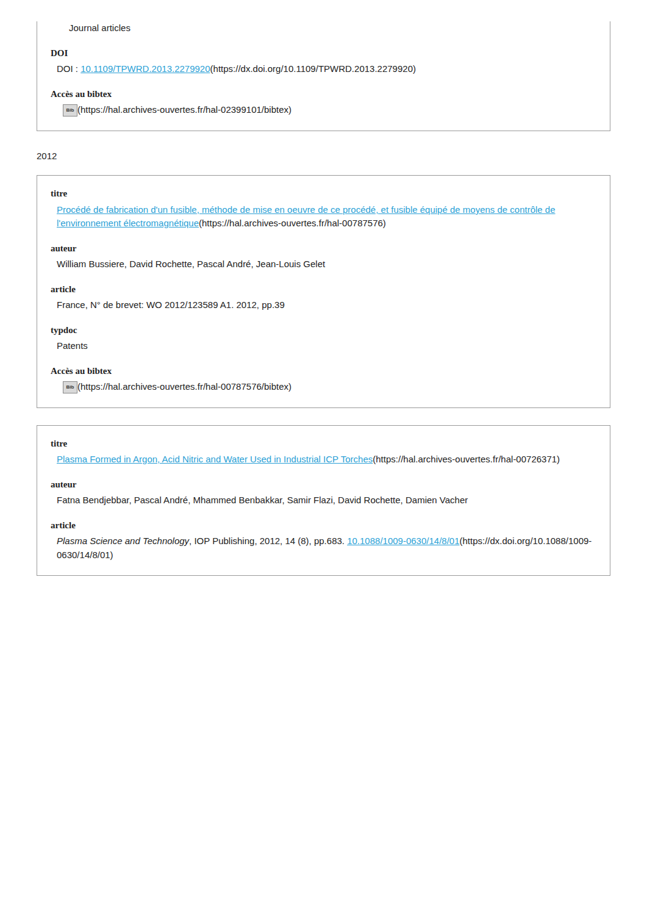Journal articles
DOI
DOI : 10.1109/TPWRD.2013.2279920(https://dx.doi.org/10.1109/TPWRD.2013.2279920)
Accès au bibtex
Bib(https://hal.archives-ouvertes.fr/hal-02399101/bibtex)
2012
titre
Procédé de fabrication d'un fusible, méthode de mise en oeuvre de ce procédé, et fusible équipé de moyens de contrôle de l'environnement électromagnétique(https://hal.archives-ouvertes.fr/hal-00787576)
auteur
William Bussiere, David Rochette, Pascal André, Jean-Louis Gelet
article
France, N° de brevet: WO 2012/123589 A1. 2012, pp.39
typdoc
Patents
Accès au bibtex
Bib(https://hal.archives-ouvertes.fr/hal-00787576/bibtex)
titre
Plasma Formed in Argon, Acid Nitric and Water Used in Industrial ICP Torches(https://hal.archives-ouvertes.fr/hal-00726371)
auteur
Fatna Bendjebbar, Pascal André, Mhammed Benbakkar, Samir Flazi, David Rochette, Damien Vacher
article
Plasma Science and Technology, IOP Publishing, 2012, 14 (8), pp.683. 10.1088/1009-0630/14/8/01(https://dx.doi.org/10.1088/1009-0630/14/8/01)